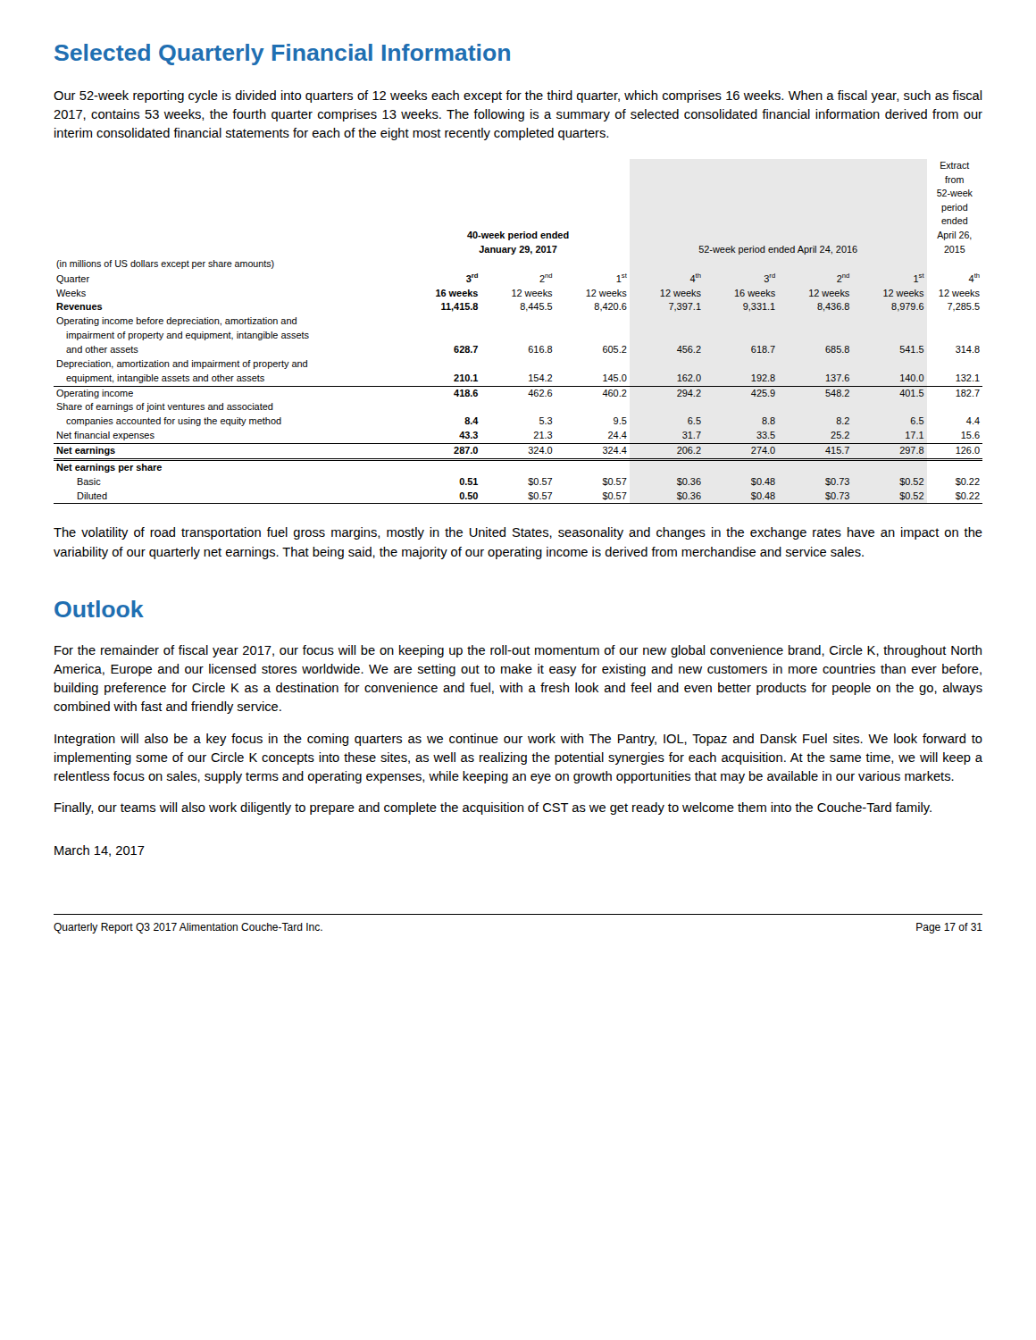Selected Quarterly Financial Information
Our 52-week reporting cycle is divided into quarters of 12 weeks each except for the third quarter, which comprises 16 weeks. When a fiscal year, such as fiscal 2017, contains 53 weeks, the fourth quarter comprises 13 weeks. The following is a summary of selected consolidated financial information derived from our interim consolidated financial statements for each of the eight most recently completed quarters.
| | | | Extract from |
| | | | 52-week |
| | | | period |
| | | | ended |
| | 40-week period ended | | April 26, |
| | January 29, 2017 | 52-week period ended April 24, 2016 | 2015 |
| (in millions of US dollars except per share amounts) | | | |
| Quarter | 3 rd | 2 nd | 1 st | 4 th | 3 rd | 2 nd | 1 st | 4 th |
| Weeks | 16 weeks | 12 weeks | 12 weeks | 12 weeks | 16 weeks | 12 weeks | 12 weeks | 12 weeks |
| Revenues | 11,415.8 | 8,445.5 | 8,420.6 | 7,397.1 | 9,331.1 | 8,436.8 | 8,979.6 | 7,285.5 |
| Operating income before depreciation, amortization and | | | | | | | | |
| impairment of property and equipment, intangible assets | | | | | | | | |
| and other assets | 628.7 | 616.8 | 605.2 | 456.2 | 618.7 | 685.8 | 541.5 | 314.8 |
| Depreciation, amortization and impairment of property and | | | | | | | | |
| equipment, intangible assets and other assets | 210.1 | 154.2 | 145.0 | 162.0 | 192.8 | 137.6 | 140.0 | 132.1 |
| Operating income | 418.6 | 462.6 | 460.2 | 294.2 | 425.9 | 548.2 | 401.5 | 182.7 |
| Share of earnings of joint ventures and associated | | | | | | | | |
| companies accounted for using the equity method | 8.4 | 5.3 | 9.5 | 6.5 | 8.8 | 8.2 | 6.5 | 4.4 |
| Net financial expenses | 43.3 | 21.3 | 24.4 | 31.7 | 33.5 | 25.2 | 17.1 | 15.6 |
| Net earnings | 287.0 | 324.0 | 324.4 | 206.2 | 274.0 | 415.7 | 297.8 | 126.0 |
| Net earnings per share | | | | | | | | |
| Basic | 0.51 | $0.57 | $0.57 | $0.36 | $0.48 | $0.73 | $0.52 | $0.22 |
| Diluted | 0.50 | $0.57 | $0.57 | $0.36 | $0.48 | $0.73 | $0.52 | $0.22 |
The volatility of road transportation fuel gross margins, mostly in the United States, seasonality and changes in the exchange rates have an impact on the variability of our quarterly net earnings. That being said, the majority of our operating income is derived from merchandise and service sales.
Outlook
For the remainder of fiscal year 2017, our focus will be on keeping up the roll-out momentum of our new global convenience brand, Circle K, throughout North America, Europe and our licensed stores worldwide. We are setting out to make it easy for existing and new customers in more countries than ever before, building preference for Circle K as a destination for convenience and fuel, with a fresh look and feel and even better products for people on the go, always combined with fast and friendly service.
Integration will also be a key focus in the coming quarters as we continue our work with The Pantry, IOL, Topaz and Dansk Fuel sites. We look forward to implementing some of our Circle K concepts into these sites, as well as realizing the potential synergies for each acquisition. At the same time, we will keep a relentless focus on sales, supply terms and operating expenses, while keeping an eye on growth opportunities that may be available in our various markets.
Finally, our teams will also work diligently to prepare and complete the acquisition of CST as we get ready to welcome them into the Couche-Tard family.
March 14, 2017
Quarterly Report Q3 2017 Alimentation Couche-Tard Inc. Page 17 of 31